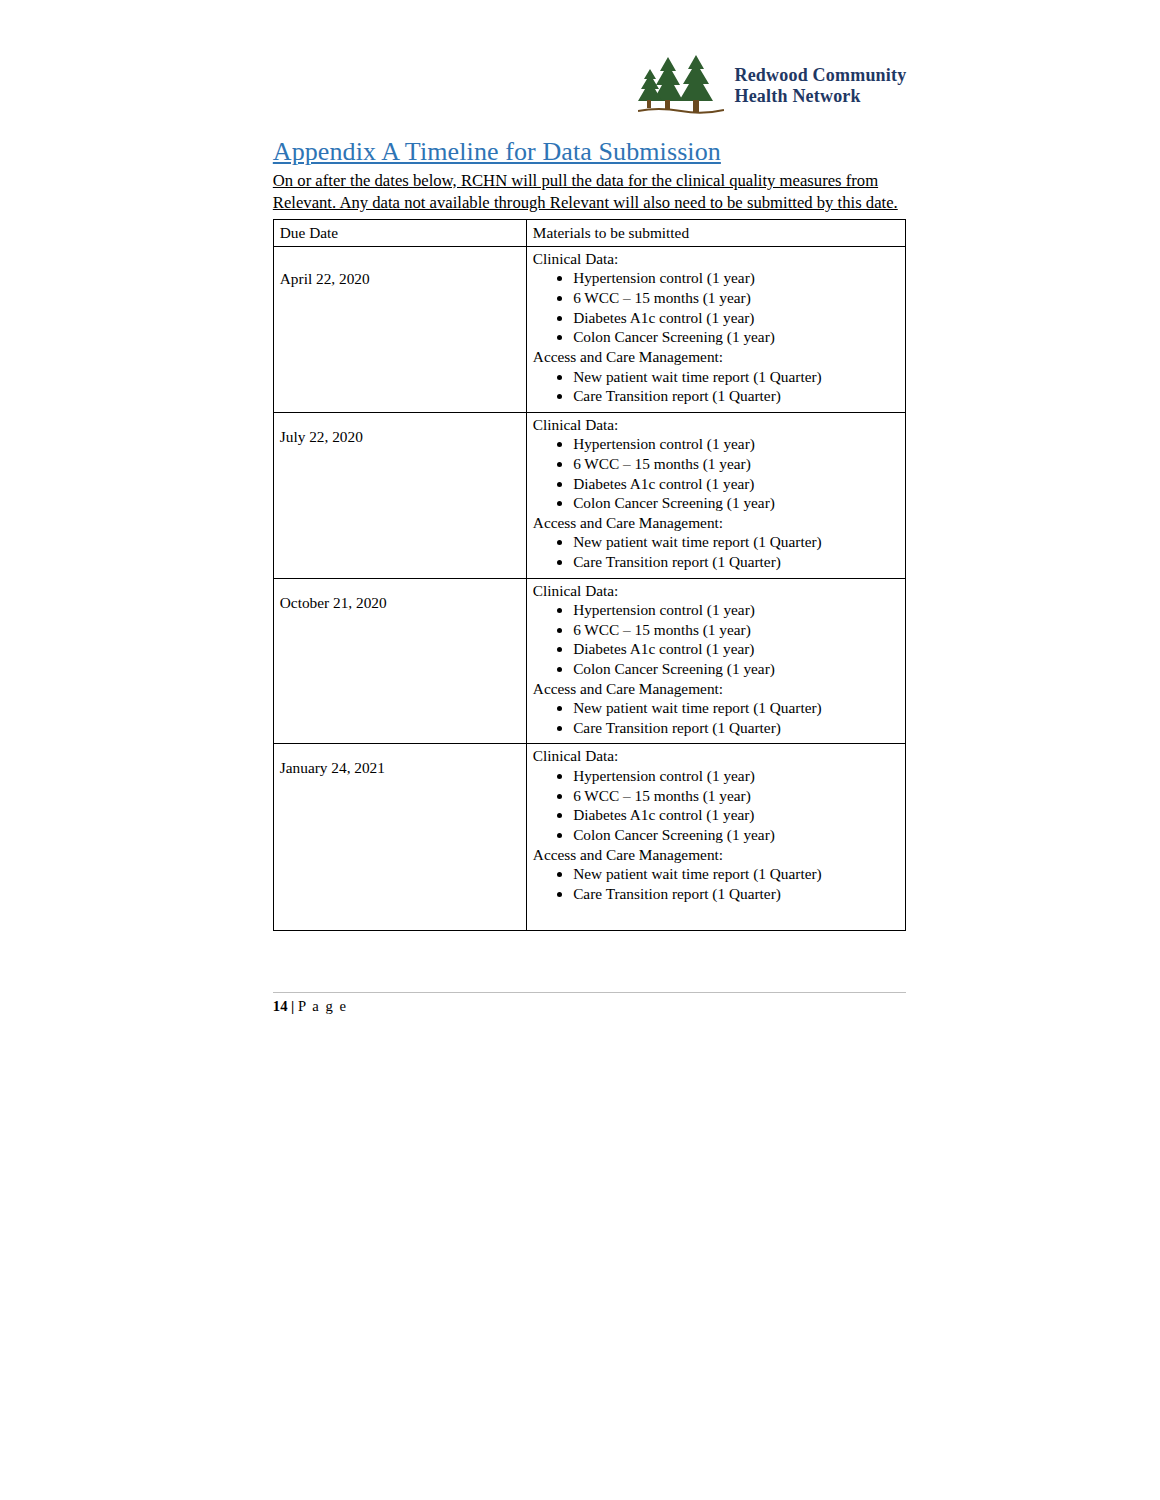Redwood Community
Health Network
Appendix A Timeline for Data Submission
On or after the dates below, RCHN will pull the data for the clinical quality measures from Relevant. Any data not available through Relevant will also need to be submitted by this date.
| Due Date | Materials to be submitted |
| --- | --- |
| April 22, 2020 | Clinical Data: Hypertension control (1 year) 6 WCC – 15 months (1 year) Diabetes A1c control (1 year) Colon Cancer Screening (1 year) Access and Care Management: New patient wait time report (1 Quarter) Care Transition report (1 Quarter) |
| July 22, 2020 | Clinical Data: Hypertension control (1 year) 6 WCC – 15 months (1 year) Diabetes A1c control (1 year) Colon Cancer Screening (1 year) Access and Care Management: New patient wait time report (1 Quarter) Care Transition report (1 Quarter) |
| October 21, 2020 | Clinical Data: Hypertension control (1 year) 6 WCC – 15 months (1 year) Diabetes A1c control (1 year) Colon Cancer Screening (1 year) Access and Care Management: New patient wait time report (1 Quarter) Care Transition report (1 Quarter) |
| January 24, 2021 | Clinical Data: Hypertension control (1 year) 6 WCC – 15 months (1 year) Diabetes A1c control (1 year) Colon Cancer Screening (1 year) Access and Care Management: New patient wait time report (1 Quarter) Care Transition report (1 Quarter) |
14 | P a g e